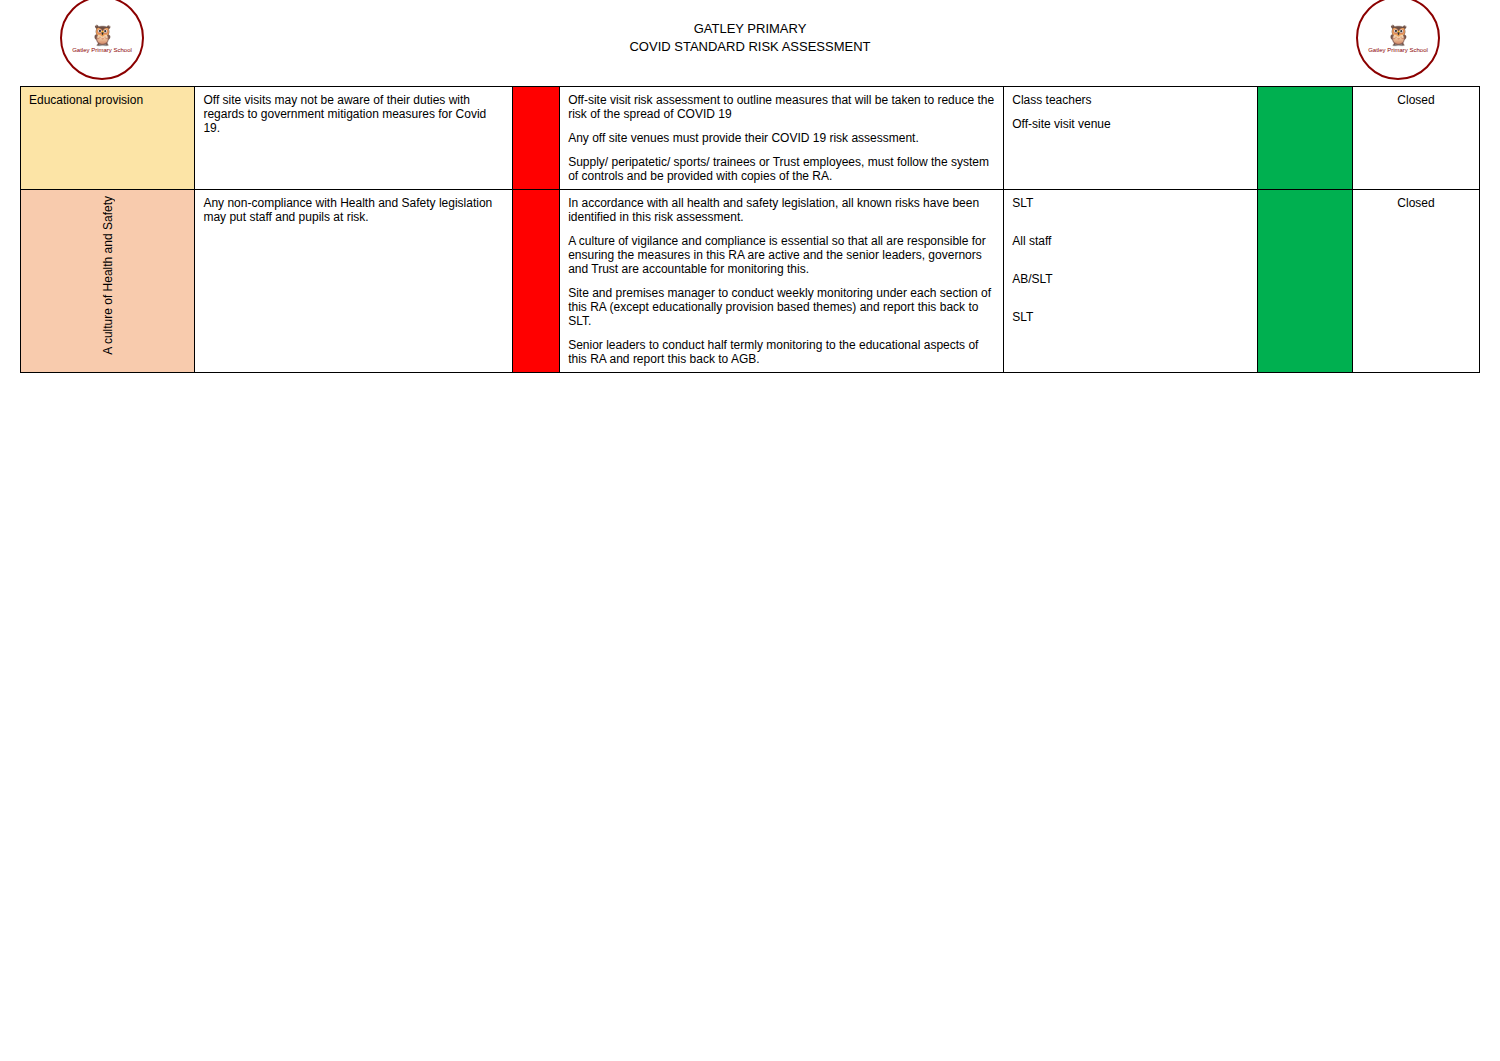🦉
Gatley Primary School
GATLEY PRIMARY
COVID STANDARD RISK ASSESSMENT
🦉
Gatley Primary School
| Educational provision | Off site visits may not be aware of their duties with regards to government mitigation measures for Covid 19. | | Off-site visit risk assessment to outline measures that will be taken to reduce the risk of the spread of COVID 19 Any off site venues must provide their COVID 19 risk assessment. Supply/ peripatetic/ sports/ trainees or Trust employees, must follow the system of controls and be provided with copies of the RA. | Class teachers Off-site visit venue | | Closed |
| A culture of Health and Safety | Any non-compliance with Health and Safety legislation may put staff and pupils at risk. | | In accordance with all health and safety legislation, all known risks have been identified in this risk assessment. A culture of vigilance and compliance is essential so that all are responsible for ensuring the measures in this RA are active and the senior leaders, governors and Trust are accountable for monitoring this. Site and premises manager to conduct weekly monitoring under each section of this RA (except educationally provision based themes) and report this back to SLT. Senior leaders to conduct half termly monitoring to the educational aspects of this RA and report this back to AGB. | SLT All staff AB/SLT SLT | | Closed |